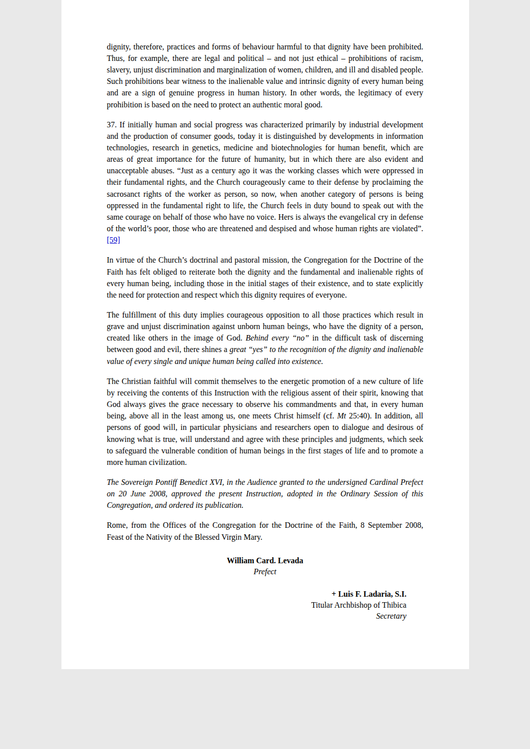dignity, therefore, practices and forms of behaviour harmful to that dignity have been prohibited. Thus, for example, there are legal and political – and not just ethical – prohibitions of racism, slavery, unjust discrimination and marginalization of women, children, and ill and disabled people. Such prohibitions bear witness to the inalienable value and intrinsic dignity of every human being and are a sign of genuine progress in human history. In other words, the legitimacy of every prohibition is based on the need to protect an authentic moral good.
37. If initially human and social progress was characterized primarily by industrial development and the production of consumer goods, today it is distinguished by developments in information technologies, research in genetics, medicine and biotechnologies for human benefit, which are areas of great importance for the future of humanity, but in which there are also evident and unacceptable abuses. “Just as a century ago it was the working classes which were oppressed in their fundamental rights, and the Church courageously came to their defense by proclaiming the sacrosanct rights of the worker as person, so now, when another category of persons is being oppressed in the fundamental right to life, the Church feels in duty bound to speak out with the same courage on behalf of those who have no voice. Hers is always the evangelical cry in defense of the world’s poor, those who are threatened and despised and whose human rights are violated”.[59]
In virtue of the Church’s doctrinal and pastoral mission, the Congregation for the Doctrine of the Faith has felt obliged to reiterate both the dignity and the fundamental and inalienable rights of every human being, including those in the initial stages of their existence, and to state explicitly the need for protection and respect which this dignity requires of everyone.
The fulfillment of this duty implies courageous opposition to all those practices which result in grave and unjust discrimination against unborn human beings, who have the dignity of a person, created like others in the image of God. Behind every “no” in the difficult task of discerning between good and evil, there shines a great “yes” to the recognition of the dignity and inalienable value of every single and unique human being called into existence.
The Christian faithful will commit themselves to the energetic promotion of a new culture of life by receiving the contents of this Instruction with the religious assent of their spirit, knowing that God always gives the grace necessary to observe his commandments and that, in every human being, above all in the least among us, one meets Christ himself (cf. Mt 25:40). In addition, all persons of good will, in particular physicians and researchers open to dialogue and desirous of knowing what is true, will understand and agree with these principles and judgments, which seek to safeguard the vulnerable condition of human beings in the first stages of life and to promote a more human civilization.
The Sovereign Pontiff Benedict XVI, in the Audience granted to the undersigned Cardinal Prefect on 20 June 2008, approved the present Instruction, adopted in the Ordinary Session of this Congregation, and ordered its publication.
Rome, from the Offices of the Congregation for the Doctrine of the Faith, 8 September 2008, Feast of the Nativity of the Blessed Virgin Mary.
William Card. Levada
Prefect
+ Luis F. Ladaria, S.I.
Titular Archbishop of Thibica
Secretary